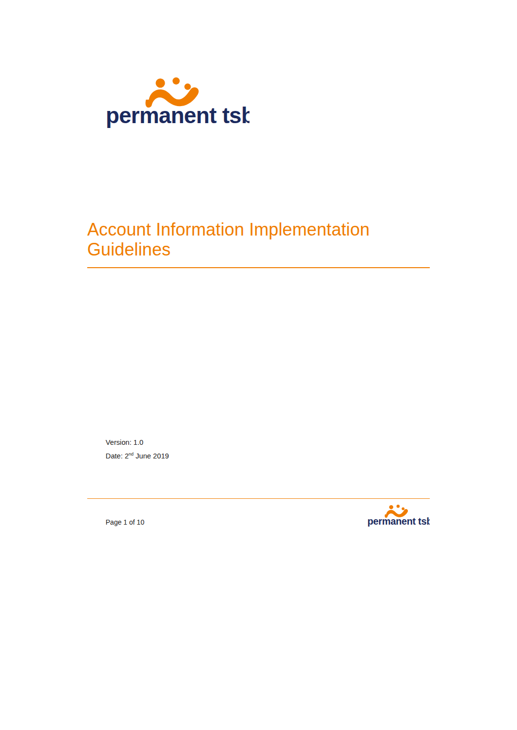permanent tsb
Account Information Implementation Guidelines
Version: 1.0
Date: 2nd June 2019
Page 1 of 10
permanent tsb